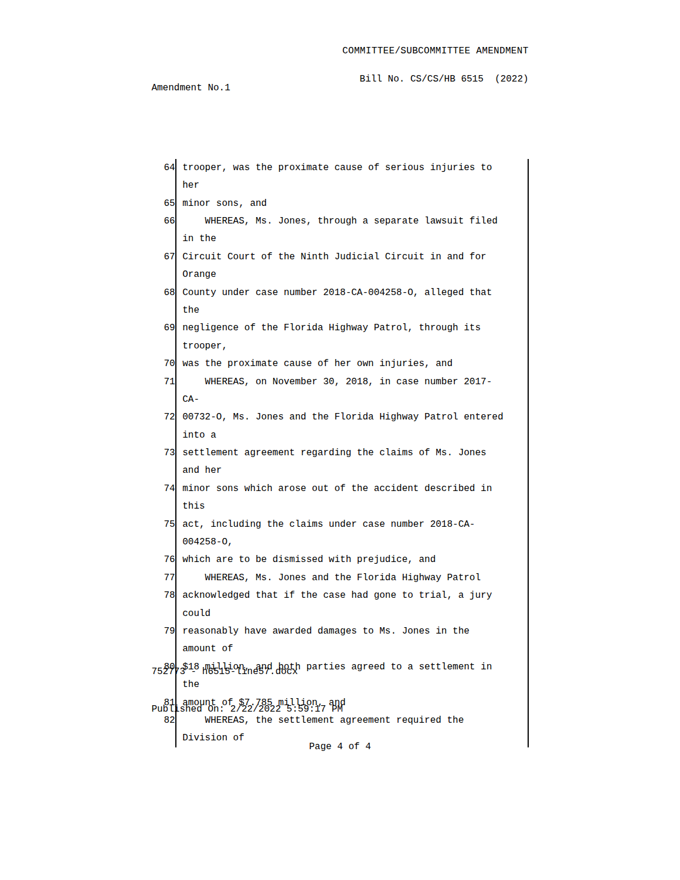COMMITTEE/SUBCOMMITTEE AMENDMENT
Bill No. CS/CS/HB 6515 (2022)
Amendment No.1
trooper, was the proximate cause of serious injuries to her
minor sons, and
WHEREAS, Ms. Jones, through a separate lawsuit filed in the
Circuit Court of the Ninth Judicial Circuit in and for Orange
County under case number 2018-CA-004258-O, alleged that the
negligence of the Florida Highway Patrol, through its trooper,
was the proximate cause of her own injuries, and
WHEREAS, on November 30, 2018, in case number 2017-CA-
00732-O, Ms. Jones and the Florida Highway Patrol entered into a
settlement agreement regarding the claims of Ms. Jones and her
minor sons which arose out of the accident described in this
act, including the claims under case number 2018-CA-004258-O,
which are to be dismissed with prejudice, and
WHEREAS, Ms. Jones and the Florida Highway Patrol
acknowledged that if the case had gone to trial, a jury could
reasonably have awarded damages to Ms. Jones in the amount of
$18 million, and both parties agreed to a settlement in the
amount of $7.785 million, and
WHEREAS, the settlement agreement required the Division of
752773 - h6515-line57.docx
Published On: 2/22/2022 5:59:17 PM
Page 4 of 4